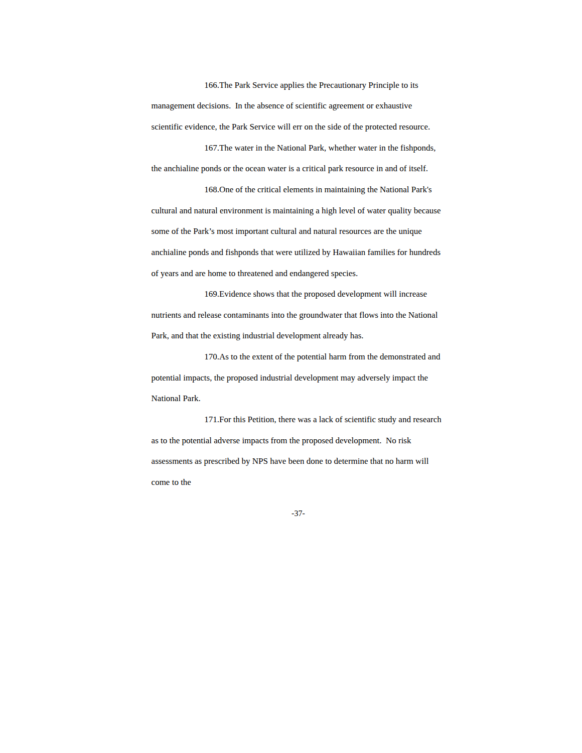166. The Park Service applies the Precautionary Principle to its management decisions. In the absence of scientific agreement or exhaustive scientific evidence, the Park Service will err on the side of the protected resource.
167. The water in the National Park, whether water in the fishponds, the anchialine ponds or the ocean water is a critical park resource in and of itself.
168. One of the critical elements in maintaining the National Park's cultural and natural environment is maintaining a high level of water quality because some of the Park’s most important cultural and natural resources are the unique anchialine ponds and fishponds that were utilized by Hawaiian families for hundreds of years and are home to threatened and endangered species.
169. Evidence shows that the proposed development will increase nutrients and release contaminants into the groundwater that flows into the National Park, and that the existing industrial development already has.
170. As to the extent of the potential harm from the demonstrated and potential impacts, the proposed industrial development may adversely impact the National Park.
171. For this Petition, there was a lack of scientific study and research as to the potential adverse impacts from the proposed development. No risk assessments as prescribed by NPS have been done to determine that no harm will come to the
-37-